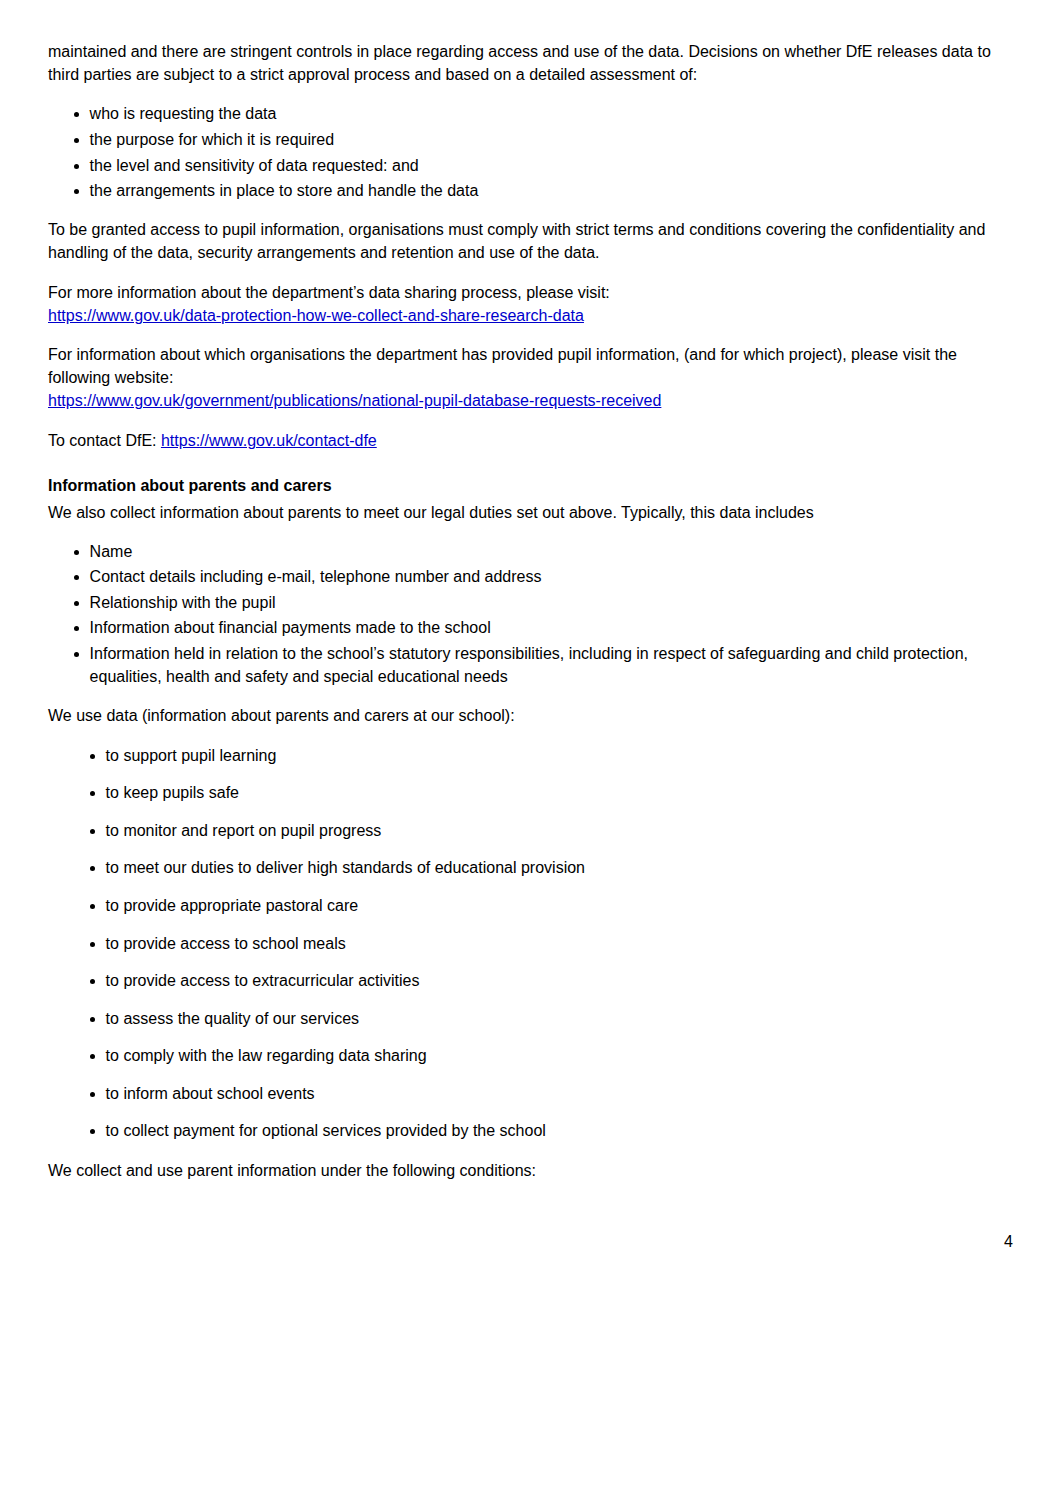maintained and there are stringent controls in place regarding access and use of the data. Decisions on whether DfE releases data to third parties are subject to a strict approval process and based on a detailed assessment of:
who is requesting the data
the purpose for which it is required
the level and sensitivity of data requested: and
the arrangements in place to store and handle the data
To be granted access to pupil information, organisations must comply with strict terms and conditions covering the confidentiality and handling of the data, security arrangements and retention and use of the data.
For more information about the department’s data sharing process, please visit:
https://www.gov.uk/data-protection-how-we-collect-and-share-research-data
For information about which organisations the department has provided pupil information, (and for which project), please visit the following website:
https://www.gov.uk/government/publications/national-pupil-database-requests-received
To contact DfE: https://www.gov.uk/contact-dfe
Information about parents and carers
We also collect information about parents to meet our legal duties set out above. Typically, this data includes
Name
Contact details including e-mail, telephone number and address
Relationship with the pupil
Information about financial payments made to the school
Information held in relation to the school’s statutory responsibilities, including in respect of safeguarding and child protection, equalities, health and safety and special educational needs
We use data (information about parents and carers at our school):
to support pupil learning
to keep pupils safe
to monitor and report on pupil progress
to meet our duties to deliver high standards of educational provision
to provide appropriate pastoral care
to provide access to school meals
to provide access to extracurricular activities
to assess the quality of our services
to comply with the law regarding data sharing
to inform about school events
to collect payment for optional services provided by the school
We collect and use parent information under the following conditions:
4